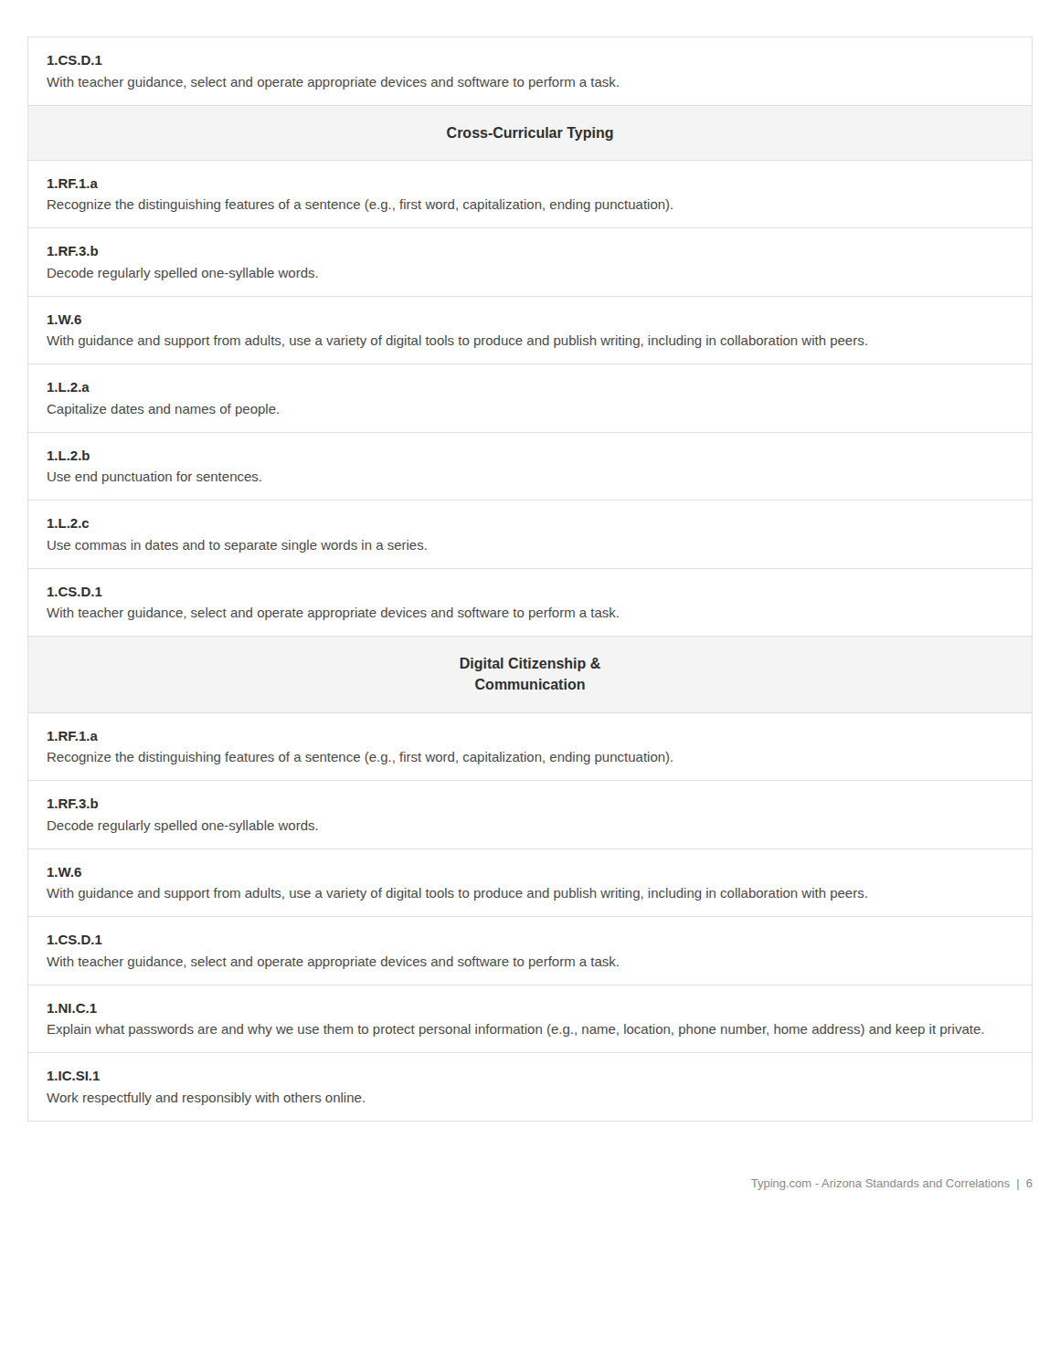| 1.CS.D.1 With teacher guidance, select and operate appropriate devices and software to perform a task. |
| Cross-Curricular Typing |
| 1.RF.1.a Recognize the distinguishing features of a sentence (e.g., first word, capitalization, ending punctuation). |
| 1.RF.3.b Decode regularly spelled one-syllable words. |
| 1.W.6 With guidance and support from adults, use a variety of digital tools to produce and publish writing, including in collaboration with peers. |
| 1.L.2.a Capitalize dates and names of people. |
| 1.L.2.b Use end punctuation for sentences. |
| 1.L.2.c Use commas in dates and to separate single words in a series. |
| 1.CS.D.1 With teacher guidance, select and operate appropriate devices and software to perform a task. |
| Digital Citizenship & Communication |
| 1.RF.1.a Recognize the distinguishing features of a sentence (e.g., first word, capitalization, ending punctuation). |
| 1.RF.3.b Decode regularly spelled one-syllable words. |
| 1.W.6 With guidance and support from adults, use a variety of digital tools to produce and publish writing, including in collaboration with peers. |
| 1.CS.D.1 With teacher guidance, select and operate appropriate devices and software to perform a task. |
| 1.NI.C.1 Explain what passwords are and why we use them to protect personal information (e.g., name, location, phone number, home address) and keep it private. |
| 1.IC.SI.1 Work respectfully and responsibly with others online. |
Typing.com - Arizona Standards and Correlations | 6